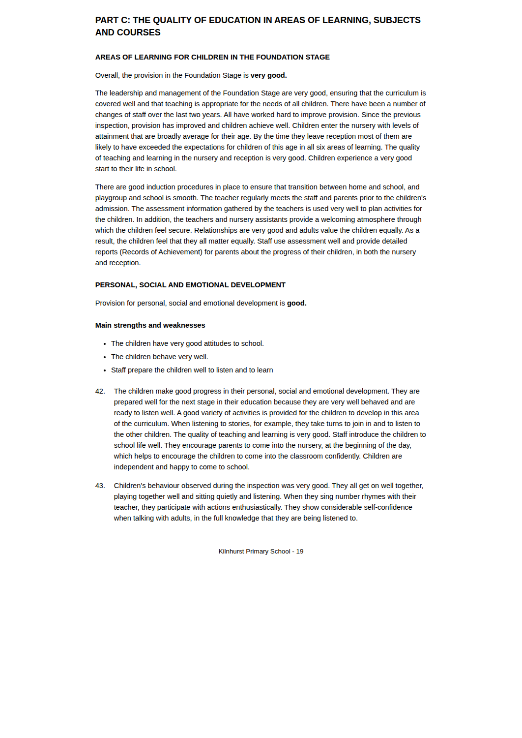PART C: THE QUALITY OF EDUCATION IN AREAS OF LEARNING, SUBJECTS AND COURSES
AREAS OF LEARNING FOR CHILDREN IN THE FOUNDATION STAGE
Overall, the provision in the Foundation Stage is very good.
The leadership and management of the Foundation Stage are very good, ensuring that the curriculum is covered well and that teaching is appropriate for the needs of all children. There have been a number of changes of staff over the last two years. All have worked hard to improve provision. Since the previous inspection, provision has improved and children achieve well. Children enter the nursery with levels of attainment that are broadly average for their age. By the time they leave reception most of them are likely to have exceeded the expectations for children of this age in all six areas of learning. The quality of teaching and learning in the nursery and reception is very good. Children experience a very good start to their life in school.
There are good induction procedures in place to ensure that transition between home and school, and playgroup and school is smooth. The teacher regularly meets the staff and parents prior to the children's admission. The assessment information gathered by the teachers is used very well to plan activities for the children. In addition, the teachers and nursery assistants provide a welcoming atmosphere through which the children feel secure. Relationships are very good and adults value the children equally. As a result, the children feel that they all matter equally. Staff use assessment well and provide detailed reports (Records of Achievement) for parents about the progress of their children, in both the nursery and reception.
PERSONAL, SOCIAL AND EMOTIONAL DEVELOPMENT
Provision for personal, social and emotional development is good.
Main strengths and weaknesses
The children have very good attitudes to school.
The children behave very well.
Staff prepare the children well to listen and to learn
42. The children make good progress in their personal, social and emotional development. They are prepared well for the next stage in their education because they are very well behaved and are ready to listen well. A good variety of activities is provided for the children to develop in this area of the curriculum. When listening to stories, for example, they take turns to join in and to listen to the other children. The quality of teaching and learning is very good. Staff introduce the children to school life well. They encourage parents to come into the nursery, at the beginning of the day, which helps to encourage the children to come into the classroom confidently. Children are independent and happy to come to school.
43. Children's behaviour observed during the inspection was very good. They all get on well together, playing together well and sitting quietly and listening. When they sing number rhymes with their teacher, they participate with actions enthusiastically. They show considerable self-confidence when talking with adults, in the full knowledge that they are being listened to.
Kilnhurst Primary School - 19